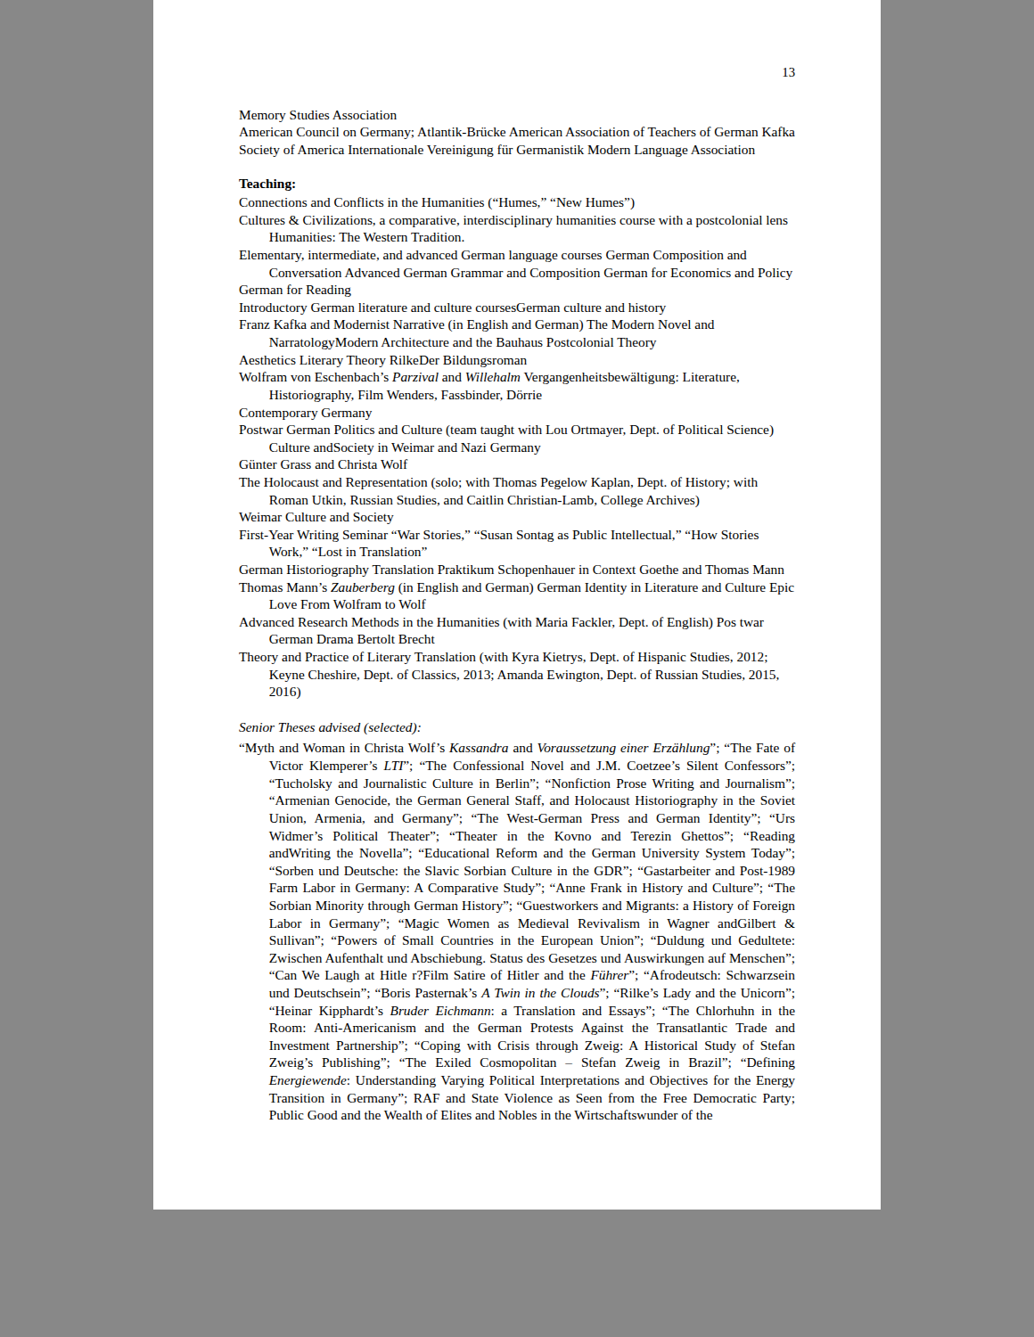13
Memory Studies Association
American Council on Germany; Atlantik-Brücke American Association of Teachers of German Kafka Society of America Internationale Vereinigung für Germanistik Modern Language Association
Teaching:
Connections and Conflicts in the Humanities (“Humes,” “New Humes”)
Cultures & Civilizations, a comparative, interdisciplinary humanities course with a postcolonial lens Humanities: The Western Tradition.
Elementary, intermediate, and advanced German language courses German Composition and Conversation Advanced German Grammar and Composition German for Economics and Policy
German for Reading
Introductory German literature and culture coursesGerman culture and history
Franz Kafka and Modernist Narrative (in English and German) The Modern Novel and NarratologyModern Architecture and the Bauhaus Postcolonial Theory
Aesthetics Literary Theory RilkeDer Bildungsroman
Wolfram von Eschenbach’s Parzival and Willehalm Vergangenheitsbewältigung: Literature, Historiography, Film Wenders, Fassbinder, Dörrie
Contemporary Germany
Postwar German Politics and Culture (team taught with Lou Ortmayer, Dept. of Political Science) Culture andSociety in Weimar and Nazi Germany
Günter Grass and Christa Wolf
The Holocaust and Representation (solo; with Thomas Pegelow Kaplan, Dept. of History; with Roman Utkin, Russian Studies, and Caitlin Christian-Lamb, College Archives)
Weimar Culture and Society
First-Year Writing Seminar “War Stories,” “Susan Sontag as Public Intellectual,” “How Stories Work,” “Lost in Translation”
German Historiography Translation Praktikum Schopenhauer in Context Goethe and Thomas Mann
Thomas Mann’s Zauberberg (in English and German) German Identity in Literature and Culture Epic Love From Wolfram to Wolf
Advanced Research Methods in the Humanities (with Maria Fackler, Dept. of English) Pos twar German Drama Bertolt Brecht
Theory and Practice of Literary Translation (with Kyra Kietrys, Dept. of Hispanic Studies, 2012; Keyne Cheshire, Dept. of Classics, 2013; Amanda Ewington, Dept. of Russian Studies, 2015, 2016)
Senior Theses advised (selected):
“Myth and Woman in Christa Wolf’s Kassandra and Voraussetzung einer Erzählung”; “The Fate of Victor Klemperer’s LTI”; “The Confessional Novel and J.M. Coetzee’s Silent Confessors”; “Tucholsky and Journalistic Culture in Berlin”; “Nonfiction Prose Writing and Journalism”; “Armenian Genocide, the German General Staff, and Holocaust Historiography in the Soviet Union, Armenia, and Germany”; “The West-German Press and German Identity”; “Urs Widmer’s Political Theater”; “Theater in the Kovno and Terezin Ghettos”; “Reading andWriting the Novella”; “Educational Reform and the German University System Today”; “Sorben und Deutsche: the Slavic Sorbian Culture in the GDR”; “Gastarbeiter and Post-1989 Farm Labor in Germany: A Comparative Study”; “Anne Frank in History and Culture”; “The Sorbian Minority through German History”; “Guestworkers and Migrants: a History of Foreign Labor in Germany”; “Magic Women as Medieval Revivalism in Wagner andGilbert & Sullivan”; “Powers of Small Countries in the European Union”; “Duldung und Gedultete: Zwischen Aufenthalt und Abschiebung. Status des Gesetzes und Auswirkungen auf Menschen”; “Can We Laugh at Hitle r?Film Satire of Hitler and the Führer”; “Afrodeutsch: Schwarzsein und Deutschsein”; “Boris Pasternak’s A Twin in the Clouds”; “Rilke’s Lady and the Unicorn”; “Heinar Kipphardt’s Bruder Eichmann: a Translation and Essays”; “The Chlorhuhn in the Room: Anti-Americanism and the German Protests Against the Transatlantic Trade and Investment Partnership”; “Coping with Crisis through Zweig: A Historical Study of Stefan Zweig’s Publishing”; “The Exiled Cosmopolitan – Stefan Zweig in Brazil”; “Defining Energiewende: Understanding Varying Political Interpretations and Objectives for the Energy Transition in Germany”; RAF and State Violence as Seen from the Free Democratic Party; Public Good and the Wealth of Elites and Nobles in the Wirtschaftswunder of the